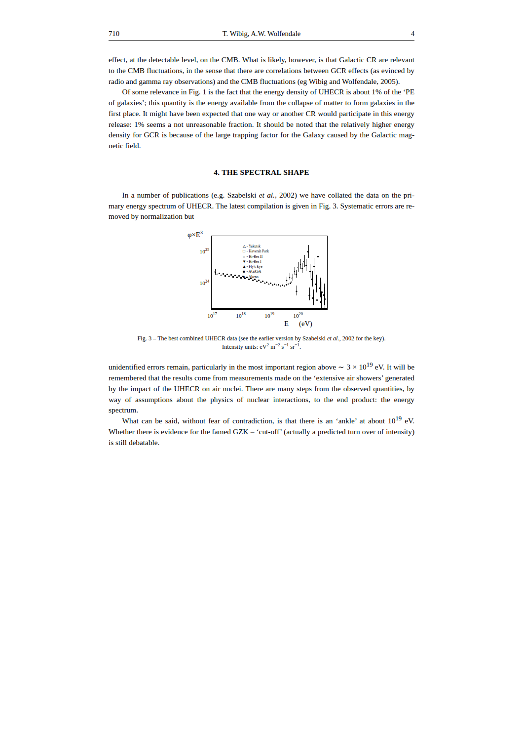710
T. Wibig, A.W. Wolfendale
4
effect, at the detectable level, on the CMB. What is likely, however, is that Galactic CR are relevant to the CMB fluctuations, in the sense that there are correlations between GCR effects (as evinced by radio and gamma ray observations) and the CMB fluctuations (eg Wibig and Wolfendale, 2005).
Of some relevance in Fig. 1 is the fact that the energy density of UHECR is about 1% of the ‘PE of galaxies’; this quantity is the energy available from the collapse of matter to form galaxies in the first place. It might have been expected that one way or another CR would participate in this energy release: 1% seems a not unreasonable fraction. It should be noted that the relatively higher energy density for GCR is because of the large trapping factor for the Galaxy caused by the Galactic magnetic field.
4. THE SPECTRAL SHAPE
In a number of publications (e.g. Szabelski et al., 2002) we have collated the data on the primary energy spectrum of UHECR. The latest compilation is given in Fig. 3. Systematic errors are removed by normalization but
φ×E3
1025
1024
△ - Yakutsk
□ - Haverah Park
○ - Hi-Res II
▼ - Hi-Res I
▲ - Fly's Eye
■ - AGASA
● - Akeno
1017
1018
1019
1020
E
(eV)
Fig. 3 – The best combined UHECR data (see the earlier version by Szabelski et al., 2002 for the key). Intensity units: eV2 m−2 s−1 sr−1.
unidentified errors remain, particularly in the most important region above ∼ 3 × 1019 eV. It will be remembered that the results come from measurements made on the ‘extensive air showers’ generated by the impact of the UHECR on air nuclei. There are many steps from the observed quantities, by way of assumptions about the physics of nuclear interactions, to the end product: the energy spectrum.
What can be said, without fear of contradiction, is that there is an ‘ankle’ at about 1019 eV. Whether there is evidence for the famed GZK – ‘cut-off’ (actually a predicted turn over of intensity) is still debatable.